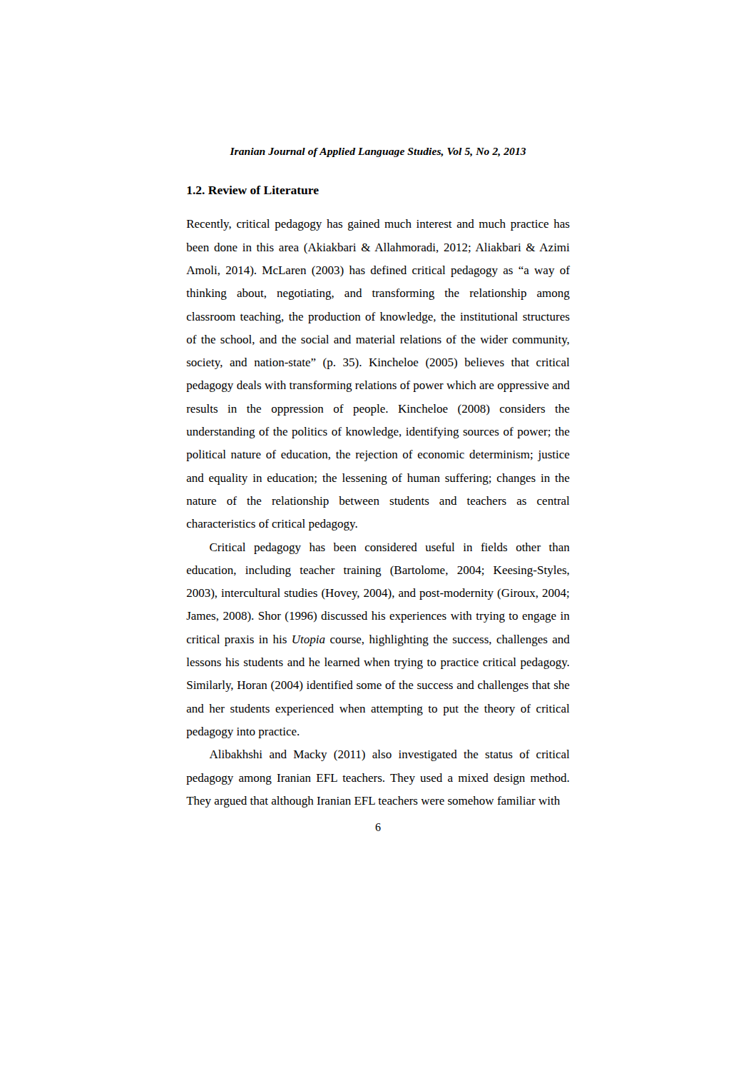Iranian Journal of Applied Language Studies, Vol 5, No 2, 2013
1.2. Review of Literature
Recently, critical pedagogy has gained much interest and much practice has been done in this area (Akiakbari & Allahmoradi, 2012; Aliakbari & Azimi Amoli, 2014). McLaren (2003) has defined critical pedagogy as “a way of thinking about, negotiating, and transforming the relationship among classroom teaching, the production of knowledge, the institutional structures of the school, and the social and material relations of the wider community, society, and nation-state” (p. 35). Kincheloe (2005) believes that critical pedagogy deals with transforming relations of power which are oppressive and results in the oppression of people. Kincheloe (2008) considers the understanding of the politics of knowledge, identifying sources of power; the political nature of education, the rejection of economic determinism; justice and equality in education; the lessening of human suffering; changes in the nature of the relationship between students and teachers as central characteristics of critical pedagogy.
Critical pedagogy has been considered useful in fields other than education, including teacher training (Bartolome, 2004; Keesing-Styles, 2003), intercultural studies (Hovey, 2004), and post-modernity (Giroux, 2004; James, 2008). Shor (1996) discussed his experiences with trying to engage in critical praxis in his Utopia course, highlighting the success, challenges and lessons his students and he learned when trying to practice critical pedagogy. Similarly, Horan (2004) identified some of the success and challenges that she and her students experienced when attempting to put the theory of critical pedagogy into practice.
Alibakhshi and Macky (2011) also investigated the status of critical pedagogy among Iranian EFL teachers. They used a mixed design method. They argued that although Iranian EFL teachers were somehow familiar with
6